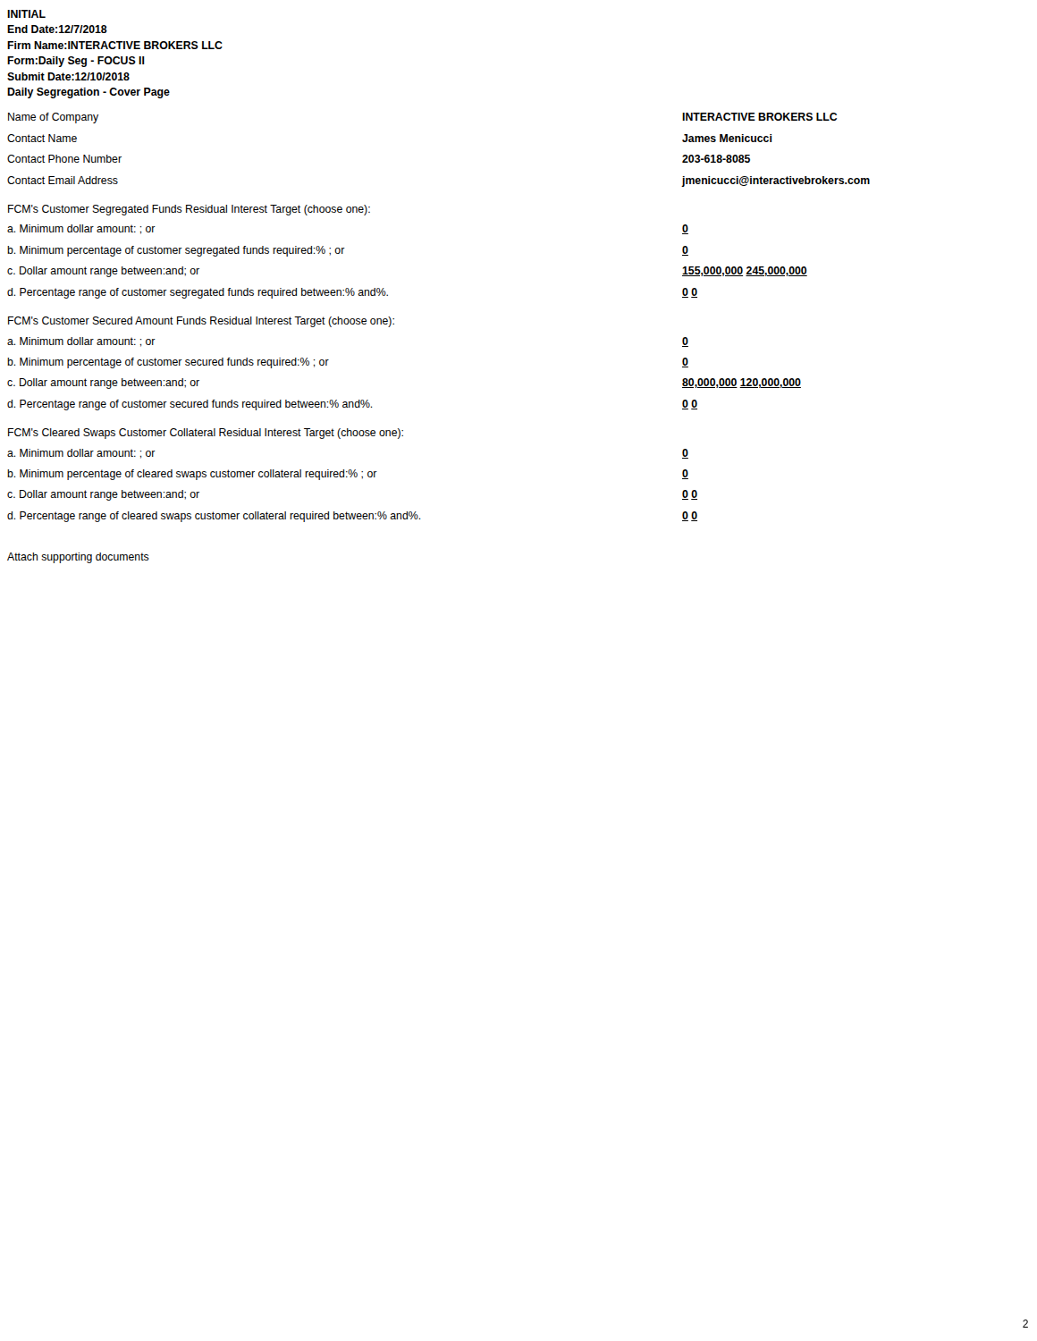INITIAL
End Date:12/7/2018
Firm Name:INTERACTIVE BROKERS LLC
Form:Daily Seg - FOCUS II
Submit Date:12/10/2018
Daily Segregation - Cover Page
| Name of Company | INTERACTIVE BROKERS LLC |
| Contact Name | James Menicucci |
| Contact Phone Number | 203-618-8085 |
| Contact Email Address | jmenicucci@interactivebrokers.com |
FCM's Customer Segregated Funds Residual Interest Target (choose one):
| a. Minimum dollar amount: ; or | 0 |
| b. Minimum percentage of customer segregated funds required:% ; or | 0 |
| c. Dollar amount range between:and; or | 155,000,000 245,000,000 |
| d. Percentage range of customer segregated funds required between:% and%. | 0 0 |
FCM's Customer Secured Amount Funds Residual Interest Target (choose one):
| a. Minimum dollar amount: ; or | 0 |
| b. Minimum percentage of customer secured funds required:% ; or | 0 |
| c. Dollar amount range between:and; or | 80,000,000 120,000,000 |
| d. Percentage range of customer secured funds required between:% and%. | 0 0 |
FCM's Cleared Swaps Customer Collateral Residual Interest Target (choose one):
| a. Minimum dollar amount: ; or | 0 |
| b. Minimum percentage of cleared swaps customer collateral required:% ; or | 0 |
| c. Dollar amount range between:and; or | 0 0 |
| d. Percentage range of cleared swaps customer collateral required between:% and%. | 0 0 |
Attach supporting documents
2